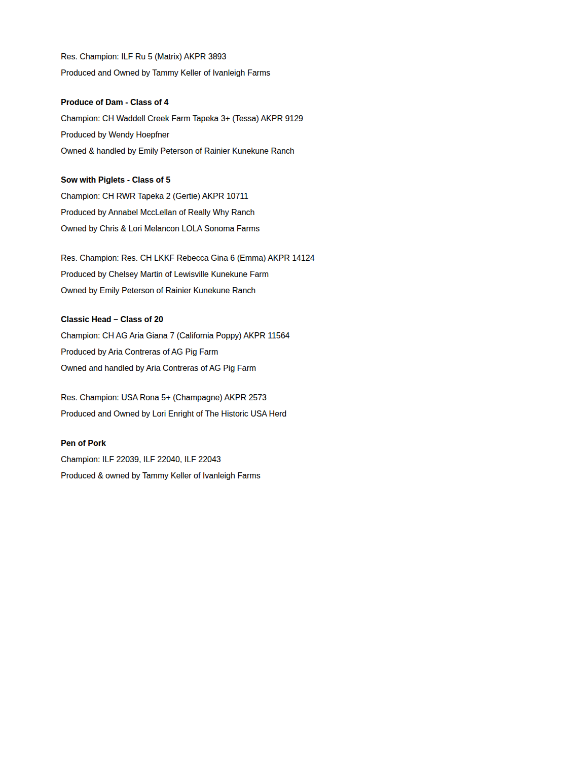Res. Champion: ILF Ru 5 (Matrix) AKPR 3893
Produced and Owned by Tammy Keller of Ivanleigh Farms
Produce of Dam - Class of 4
Champion: CH Waddell Creek Farm Tapeka 3+ (Tessa) AKPR 9129
Produced by Wendy Hoepfner
Owned & handled by Emily Peterson of Rainier Kunekune Ranch
Sow with Piglets - Class of 5
Champion: CH RWR Tapeka 2 (Gertie) AKPR 10711
Produced by Annabel MccLellan of Really Why Ranch
Owned by Chris & Lori Melancon LOLA Sonoma Farms
Res. Champion: Res. CH LKKF Rebecca Gina 6 (Emma) AKPR 14124
Produced by Chelsey Martin of Lewisville Kunekune Farm
Owned by Emily Peterson of Rainier Kunekune Ranch
Classic Head – Class of 20
Champion: CH AG Aria Giana 7 (California Poppy) AKPR 11564
Produced by Aria Contreras of AG Pig Farm
Owned and handled by Aria Contreras of AG Pig Farm
Res. Champion: USA Rona 5+ (Champagne) AKPR 2573
Produced and Owned by Lori Enright of The Historic USA Herd
Pen of Pork
Champion: ILF 22039, ILF 22040, ILF 22043
Produced & owned by Tammy Keller of Ivanleigh Farms